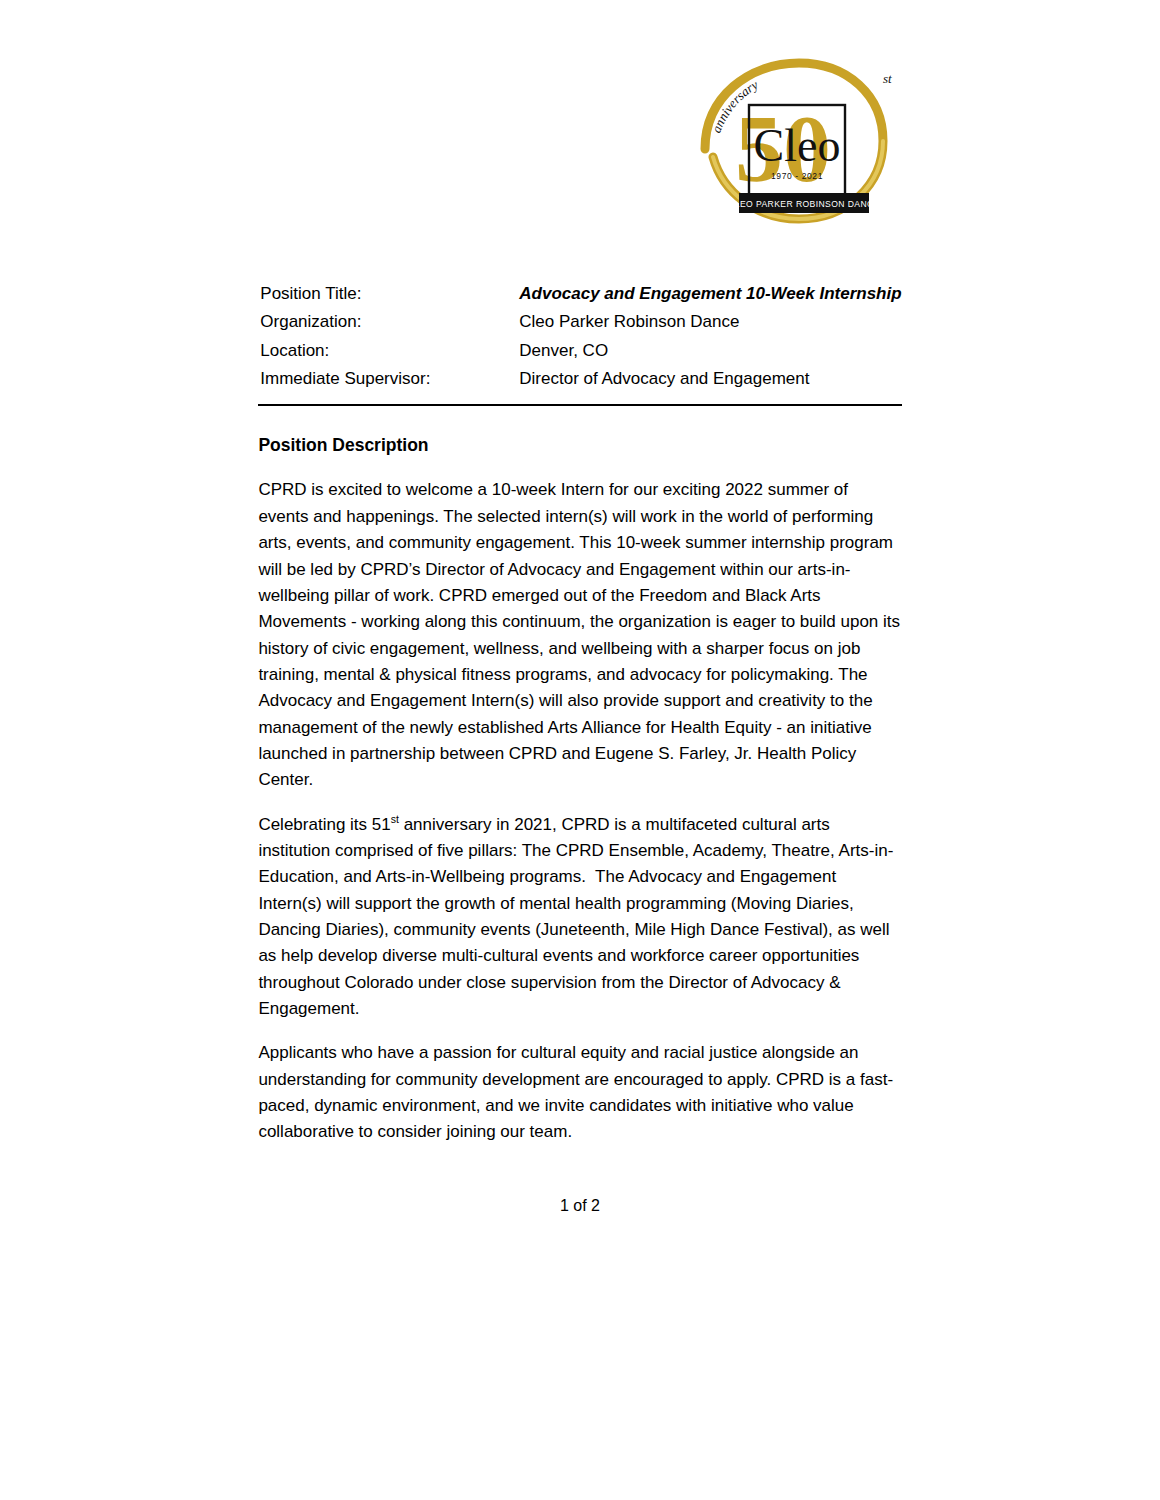50 anniversary st Cleo 1970 - 2021 CLEO PARKER ROBINSON DANCE
| Position Title: | Advocacy and Engagement 10-Week Internship |
| Organization: | Cleo Parker Robinson Dance |
| Location: | Denver, CO |
| Immediate Supervisor: | Director of Advocacy and Engagement |
Position Description
CPRD is excited to welcome a 10-week Intern for our exciting 2022 summer of events and happenings. The selected intern(s) will work in the world of performing arts, events, and community engagement. This 10-week summer internship program will be led by CPRD’s Director of Advocacy and Engagement within our arts-in-wellbeing pillar of work. CPRD emerged out of the Freedom and Black Arts Movements - working along this continuum, the organization is eager to build upon its history of civic engagement, wellness, and wellbeing with a sharper focus on job training, mental & physical fitness programs, and advocacy for policymaking. The Advocacy and Engagement Intern(s) will also provide support and creativity to the management of the newly established Arts Alliance for Health Equity - an initiative launched in partnership between CPRD and Eugene S. Farley, Jr. Health Policy Center.
Celebrating its 51st anniversary in 2021, CPRD is a multifaceted cultural arts institution comprised of five pillars: The CPRD Ensemble, Academy, Theatre, Arts-in-Education, and Arts-in-Wellbeing programs. The Advocacy and Engagement Intern(s) will support the growth of mental health programming (Moving Diaries, Dancing Diaries), community events (Juneteenth, Mile High Dance Festival), as well as help develop diverse multi-cultural events and workforce career opportunities throughout Colorado under close supervision from the Director of Advocacy & Engagement.
Applicants who have a passion for cultural equity and racial justice alongside an understanding for community development are encouraged to apply. CPRD is a fast-paced, dynamic environment, and we invite candidates with initiative who value collaborative to consider joining our team.
1 of 2